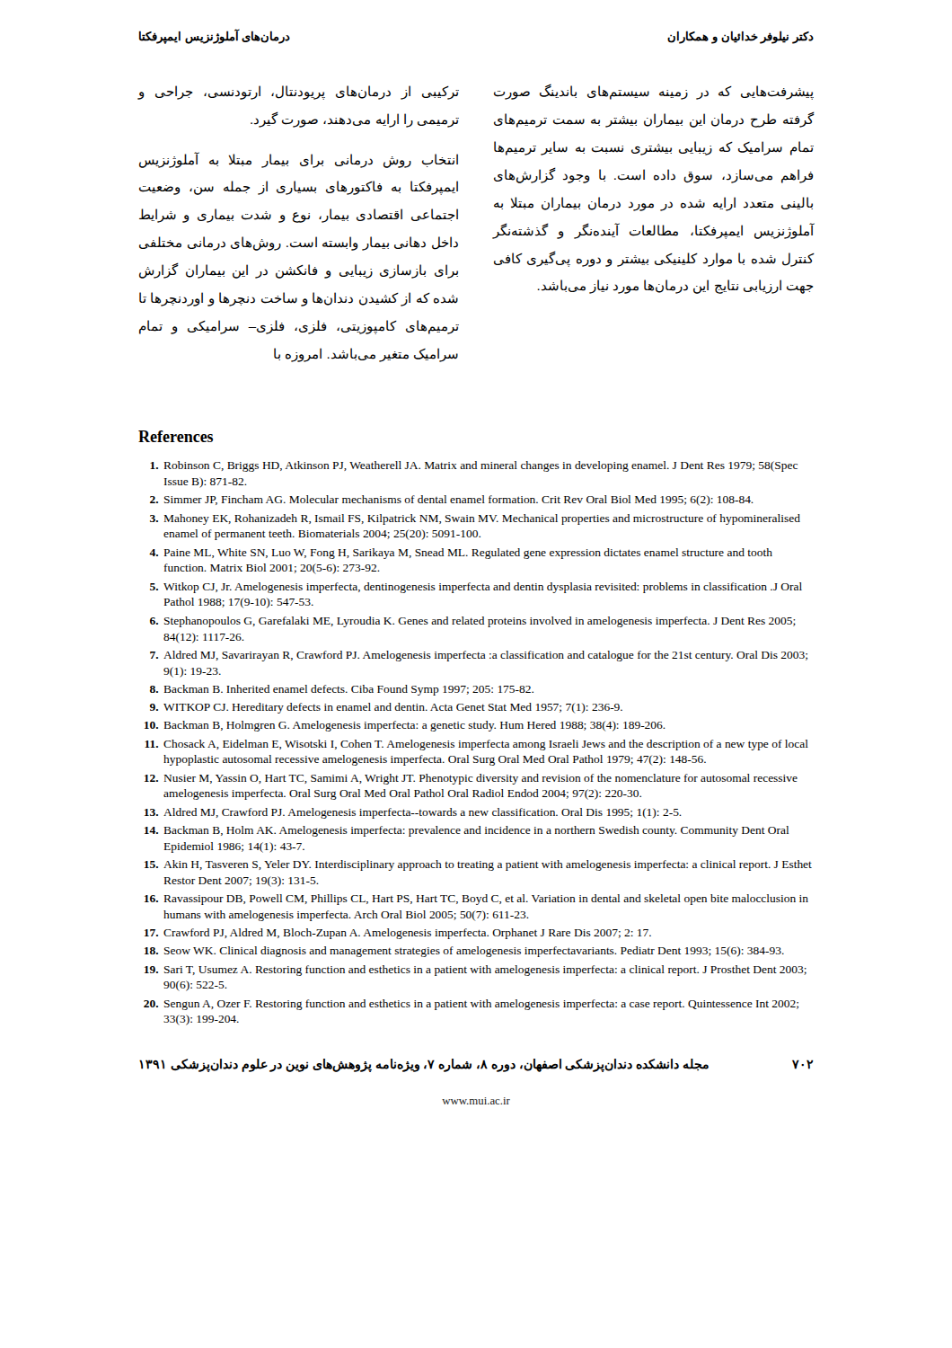دکتر نیلوفر خدائیان و همکاران
درمان‌های آملوژنزیس ایمپرفکتا
پیشرفت‌هایی که در زمینه سیستم‌های باندینگ صورت گرفته طرح درمان این بیماران بیشتر به سمت ترمیم‌های تمام سرامیک که زیبایی بیشتری نسبت به سایر ترمیم‌ها فراهم می‌سازد، سوق داده است. با وجود گزارش‌های بالینی متعدد ارایه شده در مورد درمان بیماران مبتلا به آملوژنزیس ایمپرفکتا، مطالعات آینده‌نگر و گذشته‌نگر کنترل شده با موارد کلینیکی بیشتر و دوره پی‌گیری کافی جهت ارزیابی نتایج این درمان‌ها مورد نیاز می‌باشد.
ترکیبی از درمان‌های پریودنتال، ارتودنسی، جراحی و ترمیمی را ارایه می‌دهند، صورت گیرد.
انتخاب روش درمانی برای بیمار مبتلا به آملوژنزیس ایمپرفکتا به فاکتورهای بسیاری از جمله سن، وضعیت اجتماعی اقتصادی بیمار، نوع و شدت بیماری و شرایط داخل دهانی بیمار وابسته است. روش‌های درمانی مختلفی برای بازسازی زیبایی و فانکشن در این بیماران گزارش شده که از کشیدن دندان‌ها و ساخت دنچرها و اوردنچرها تا ترمیم‌های کامپوزیتی، فلزی، فلزی– سرامیکی و تمام سرامیک متغیر می‌باشد. امروزه با
References
Robinson C, Briggs HD, Atkinson PJ, Weatherell JA. Matrix and mineral changes in developing enamel. J Dent Res 1979; 58(Spec Issue B): 871-82.
Simmer JP, Fincham AG. Molecular mechanisms of dental enamel formation. Crit Rev Oral Biol Med 1995; 6(2): 108-84.
Mahoney EK, Rohanizadeh R, Ismail FS, Kilpatrick NM, Swain MV. Mechanical properties and microstructure of hypomineralised enamel of permanent teeth. Biomaterials 2004; 25(20): 5091-100.
Paine ML, White SN, Luo W, Fong H, Sarikaya M, Snead ML. Regulated gene expression dictates enamel structure and tooth function. Matrix Biol 2001; 20(5-6): 273-92.
Witkop CJ, Jr. Amelogenesis imperfecta, dentinogenesis imperfecta and dentin dysplasia revisited: problems in classification . J Oral Pathol 1988; 17(9-10): 547-53.
Stephanopoulos G, Garefalaki ME, Lyroudia K. Genes and related proteins involved in amelogenesis imperfecta. J Dent Res 2005; 84(12): 1117-26.
Aldred MJ, Savarirayan R, Crawford PJ. Amelogenesis imperfecta : a classification and catalogue for the 21st century. Oral Dis 2003; 9(1): 19-23.
Backman B. Inherited enamel defects. Ciba Found Symp 1997; 205: 175-82.
WITKOP CJ. Hereditary defects in enamel and dentin. Acta Genet Stat Med 1957; 7(1): 236-9.
Backman B, Holmgren G. Amelogenesis imperfecta: a genetic study. Hum Hered 1988; 38(4): 189-206.
Chosack A, Eidelman E, Wisotski I, Cohen T. Amelogenesis imperfecta among Israeli Jews and the description of a new type of local hypoplastic autosomal recessive amelogenesis imperfecta. Oral Surg Oral Med Oral Pathol 1979; 47(2): 148-56.
Nusier M, Yassin O, Hart TC, Samimi A, Wright JT. Phenotypic diversity and revision of the nomenclature for autosomal recessive amelogenesis imperfecta. Oral Surg Oral Med Oral Pathol Oral Radiol Endod 2004; 97(2): 220-30.
Aldred MJ, Crawford PJ. Amelogenesis imperfecta--towards a new classification. Oral Dis 1995; 1(1): 2-5.
Backman B, Holm AK. Amelogenesis imperfecta: prevalence and incidence in a northern Swedish county. Community Dent Oral Epidemiol 1986; 14(1): 43-7.
Akin H, Tasveren S, Yeler DY. Interdisciplinary approach to treating a patient with amelogenesis imperfecta: a clinical report. J Esthet Restor Dent 2007; 19(3): 131-5.
Ravassipour DB, Powell CM, Phillips CL, Hart PS, Hart TC, Boyd C, et al. Variation in dental and skeletal open bite malocclusion in humans with amelogenesis imperfecta. Arch Oral Biol 2005; 50(7): 611-23.
Crawford PJ, Aldred M, Bloch-Zupan A. Amelogenesis imperfecta. Orphanet J Rare Dis 2007; 2: 17.
Seow WK. Clinical diagnosis and management strategies of amelogenesis imperfectavariants. Pediatr Dent 1993; 15(6): 384-93.
Sari T, Usumez A. Restoring function and esthetics in a patient with amelogenesis imperfecta: a clinical report. J Prosthet Dent 2003; 90(6): 522-5.
Sengun A, Ozer F. Restoring function and esthetics in a patient with amelogenesis imperfecta: a case report. Quintessence Int 2002; 33(3): 199-204.
۷۰۲
مجله دانشکده دندان‌پزشکی اصفهان، دوره ۸، شماره ۷، ویژه‌نامه پژوهش‌های نوین در علوم دندان‌پزشکی ۱۳۹۱
www.mui.ac.ir